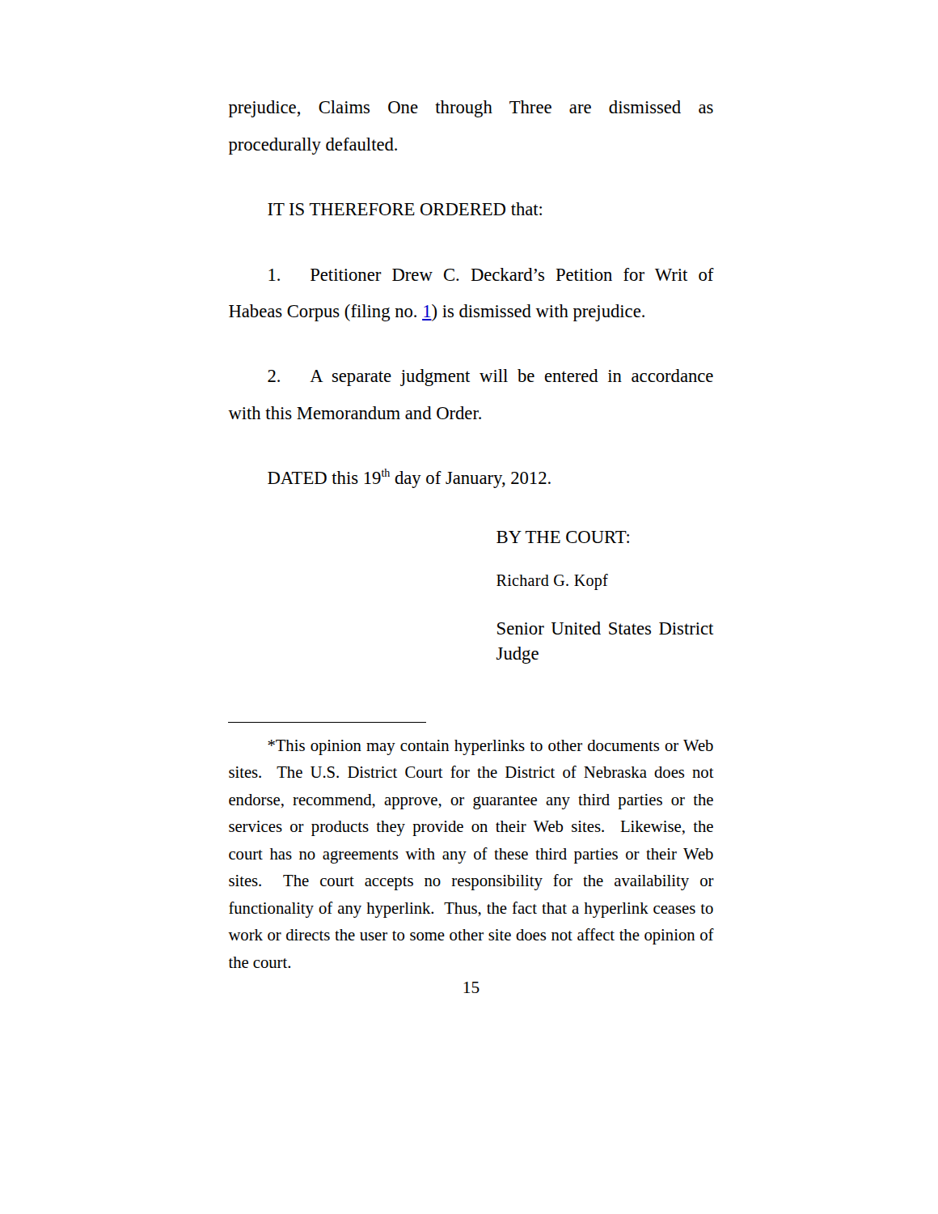prejudice, Claims One through Three are dismissed as procedurally defaulted.
IT IS THEREFORE ORDERED that:
1. Petitioner Drew C. Deckard’s Petition for Writ of Habeas Corpus (filing no. 1) is dismissed with prejudice.
2. A separate judgment will be entered in accordance with this Memorandum and Order.
DATED this 19th day of January, 2012.
BY THE COURT:
Richard G. Kopf
Senior United States District Judge
*This opinion may contain hyperlinks to other documents or Web sites. The U.S. District Court for the District of Nebraska does not endorse, recommend, approve, or guarantee any third parties or the services or products they provide on their Web sites. Likewise, the court has no agreements with any of these third parties or their Web sites. The court accepts no responsibility for the availability or functionality of any hyperlink. Thus, the fact that a hyperlink ceases to work or directs the user to some other site does not affect the opinion of the court.
15